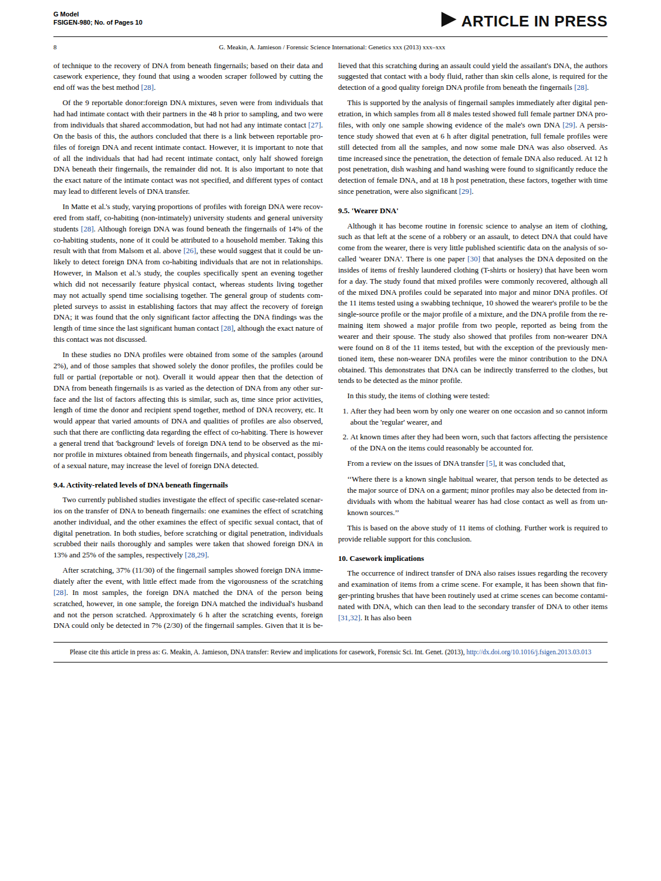G Model
FSIGEN-980; No. of Pages 10
ARTICLE IN PRESS
8 G. Meakin, A. Jamieson / Forensic Science International: Genetics xxx (2013) xxx–xxx
of technique to the recovery of DNA from beneath fingernails; based on their data and casework experience, they found that using a wooden scraper followed by cutting the end off was the best method [28].
Of the 9 reportable donor:foreign DNA mixtures, seven were from individuals that had had intimate contact with their partners in the 48 h prior to sampling, and two were from individuals that shared accommodation, but had not had any intimate contact [27]. On the basis of this, the authors concluded that there is a link between reportable profiles of foreign DNA and recent intimate contact. However, it is important to note that of all the individuals that had had recent intimate contact, only half showed foreign DNA beneath their fingernails, the remainder did not. It is also important to note that the exact nature of the intimate contact was not specified, and different types of contact may lead to different levels of DNA transfer.
In Matte et al.'s study, varying proportions of profiles with foreign DNA were recovered from staff, co-habiting (non-intimately) university students and general university students [28]. Although foreign DNA was found beneath the fingernails of 14% of the co-habiting students, none of it could be attributed to a household member. Taking this result with that from Malsom et al. above [26], these would suggest that it could be unlikely to detect foreign DNA from co-habiting individuals that are not in relationships. However, in Malson et al.'s study, the couples specifically spent an evening together which did not necessarily feature physical contact, whereas students living together may not actually spend time socialising together. The general group of students completed surveys to assist in establishing factors that may affect the recovery of foreign DNA; it was found that the only significant factor affecting the DNA findings was the length of time since the last significant human contact [28], although the exact nature of this contact was not discussed.
In these studies no DNA profiles were obtained from some of the samples (around 2%), and of those samples that showed solely the donor profiles, the profiles could be full or partial (reportable or not). Overall it would appear then that the detection of DNA from beneath fingernails is as varied as the detection of DNA from any other surface and the list of factors affecting this is similar, such as, time since prior activities, length of time the donor and recipient spend together, method of DNA recovery, etc. It would appear that varied amounts of DNA and qualities of profiles are also observed, such that there are conflicting data regarding the effect of co-habiting. There is however a general trend that 'background' levels of foreign DNA tend to be observed as the minor profile in mixtures obtained from beneath fingernails, and physical contact, possibly of a sexual nature, may increase the level of foreign DNA detected.
9.4. Activity-related levels of DNA beneath fingernails
Two currently published studies investigate the effect of specific case-related scenarios on the transfer of DNA to beneath fingernails: one examines the effect of scratching another individual, and the other examines the effect of specific sexual contact, that of digital penetration. In both studies, before scratching or digital penetration, individuals scrubbed their nails thoroughly and samples were taken that showed foreign DNA in 13% and 25% of the samples, respectively [28,29].
After scratching, 37% (11/30) of the fingernail samples showed foreign DNA immediately after the event, with little effect made from the vigorousness of the scratching [28]. In most samples, the foreign DNA matched the DNA of the person being scratched, however, in one sample, the foreign DNA matched the individual's husband and not the person scratched. Approximately 6 h after the scratching events, foreign DNA could only be detected in 7% (2/30) of the fingernail samples. Given that it is believed that this scratching during an assault could yield the assailant's DNA, the authors suggested that contact with a body fluid, rather than skin cells alone, is required for the detection of a good quality foreign DNA profile from beneath the fingernails [28].
This is supported by the analysis of fingernail samples immediately after digital penetration, in which samples from all 8 males tested showed full female partner DNA profiles, with only one sample showing evidence of the male's own DNA [29]. A persistence study showed that even at 6 h after digital penetration, full female profiles were still detected from all the samples, and now some male DNA was also observed. As time increased since the penetration, the detection of female DNA also reduced. At 12 h post penetration, dish washing and hand washing were found to significantly reduce the detection of female DNA, and at 18 h post penetration, these factors, together with time since penetration, were also significant [29].
9.5. 'Wearer DNA'
Although it has become routine in forensic science to analyse an item of clothing, such as that left at the scene of a robbery or an assault, to detect DNA that could have come from the wearer, there is very little published scientific data on the analysis of so-called 'wearer DNA'. There is one paper [30] that analyses the DNA deposited on the insides of items of freshly laundered clothing (T-shirts or hosiery) that have been worn for a day. The study found that mixed profiles were commonly recovered, although all of the mixed DNA profiles could be separated into major and minor DNA profiles. Of the 11 items tested using a swabbing technique, 10 showed the wearer's profile to be the single-source profile or the major profile of a mixture, and the DNA profile from the remaining item showed a major profile from two people, reported as being from the wearer and their spouse. The study also showed that profiles from non-wearer DNA were found on 8 of the 11 items tested, but with the exception of the previously mentioned item, these non-wearer DNA profiles were the minor contribution to the DNA obtained. This demonstrates that DNA can be indirectly transferred to the clothes, but tends to be detected as the minor profile.
In this study, the items of clothing were tested:
After they had been worn by only one wearer on one occasion and so cannot inform about the 'regular' wearer, and
At known times after they had been worn, such that factors affecting the persistence of the DNA on the items could reasonably be accounted for.
From a review on the issues of DNA transfer [5], it was concluded that,
‘‘Where there is a known single habitual wearer, that person tends to be detected as the major source of DNA on a garment; minor profiles may also be detected from individuals with whom the habitual wearer has had close contact as well as from unknown sources.’’
This is based on the above study of 11 items of clothing. Further work is required to provide reliable support for this conclusion.
10. Casework implications
The occurrence of indirect transfer of DNA also raises issues regarding the recovery and examination of items from a crime scene. For example, it has been shown that finger-printing brushes that have been routinely used at crime scenes can become contaminated with DNA, which can then lead to the secondary transfer of DNA to other items [31,32]. It has also been
Please cite this article in press as: G. Meakin, A. Jamieson, DNA transfer: Review and implications for casework, Forensic Sci. Int. Genet. (2013), http://dx.doi.org/10.1016/j.fsigen.2013.03.013